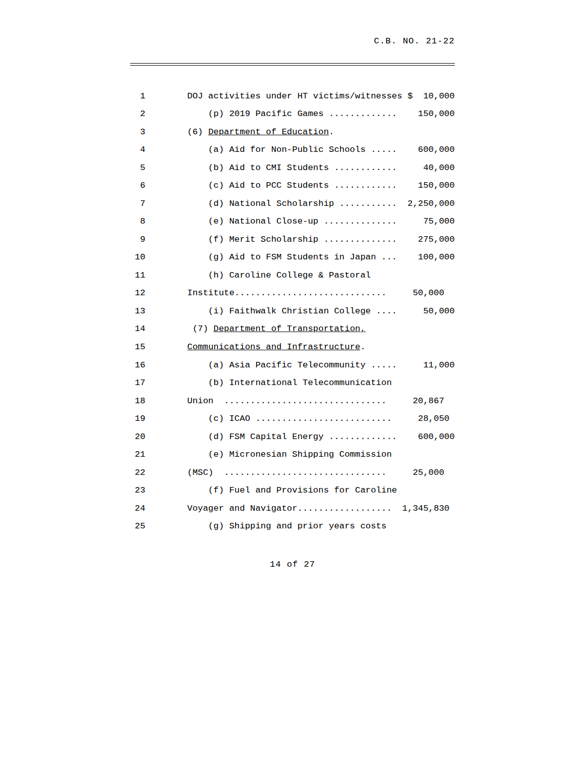C.B. NO. 21-22
| 1 | DOJ activities under HT victims/witnesses $ 10,000 |
| 2 | (p) 2019 Pacific Games ............. 150,000 |
| 3 | (6) Department of Education . |
| 4 | (a) Aid for Non-Public Schools ..... 600,000 |
| 5 | (b) Aid to CMI Students ............ 40,000 |
| 6 | (c) Aid to PCC Students ............ 150,000 |
| 7 | (d) National Scholarship ........... 2,250,000 |
| 8 | (e) National Close-up .............. 75,000 |
| 9 | (f) Merit Scholarship .............. 275,000 |
| 10 | (g) Aid to FSM Students in Japan ... 100,000 |
| 11 | (h) Caroline College & Pastoral |
| 12 | Institute............................. 50,000 |
| 13 | (i) Faithwalk Christian College .... 50,000 |
| 14 | (7) Department of Transportation, |
| 15 | Communications and Infrastructure . |
| 16 | (a) Asia Pacific Telecommunity ..... 11,000 |
| 17 | (b) International Telecommunication |
| 18 | Union ............................... 20,867 |
| 19 | (c) ICAO .......................... 28,050 |
| 20 | (d) FSM Capital Energy ............. 600,000 |
| 21 | (e) Micronesian Shipping Commission |
| 22 | (MSC) ............................... 25,000 |
| 23 | (f) Fuel and Provisions for Caroline |
| 24 | Voyager and Navigator.................. 1,345,830 |
| 25 | (g) Shipping and prior years costs |
14 of 27